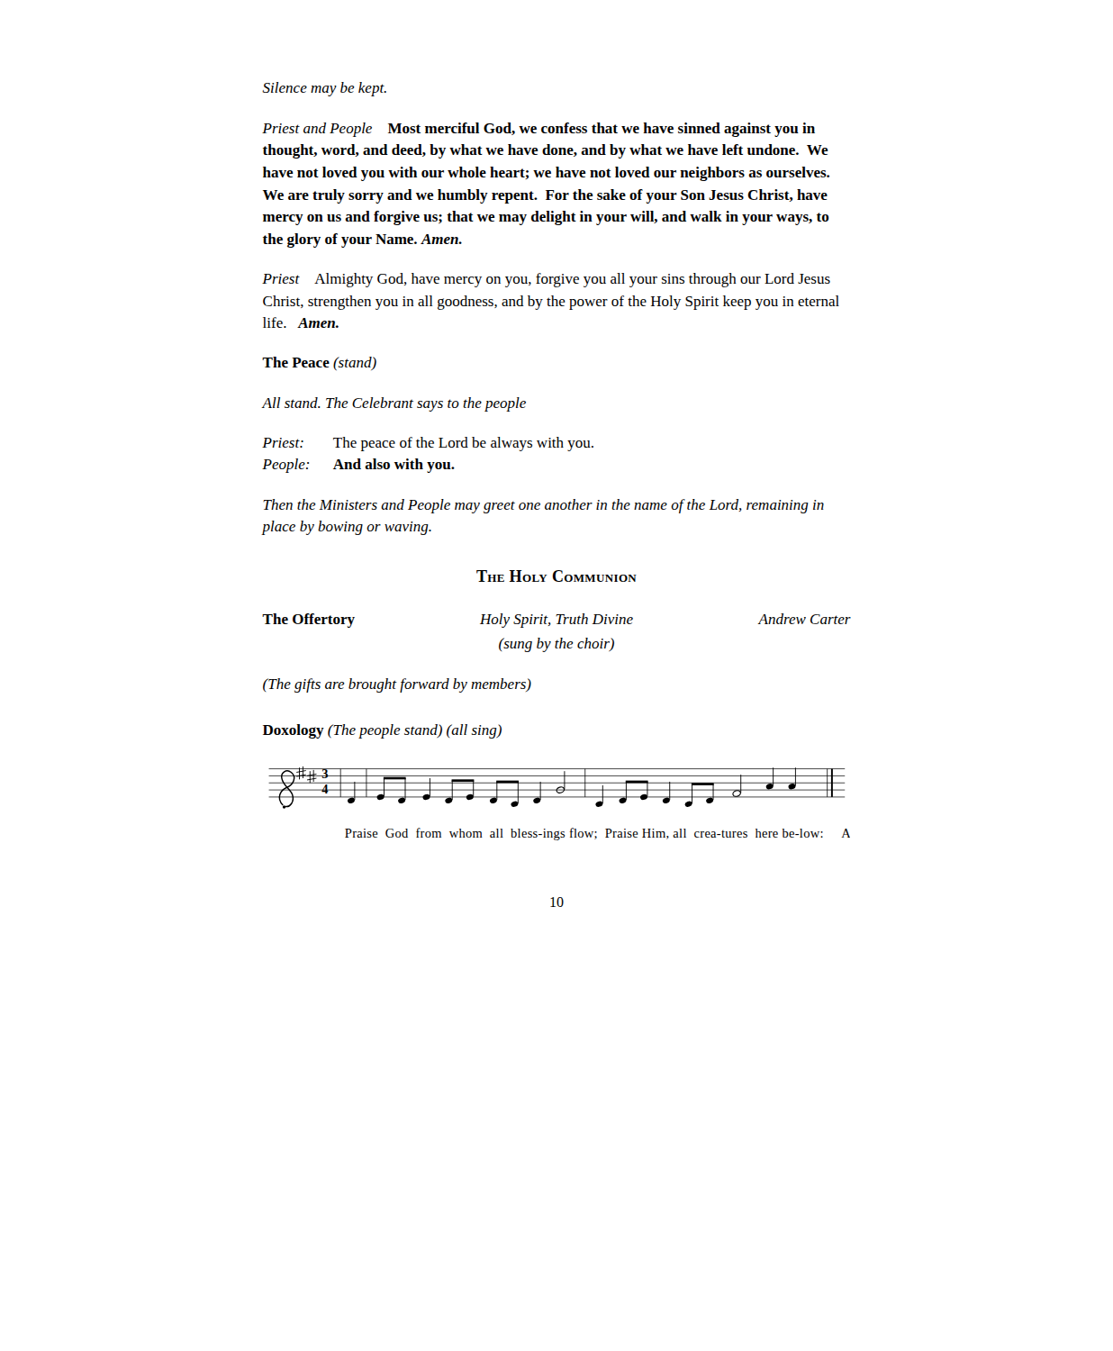Silence may be kept.
Priest and People Most merciful God, we confess that we have sinned against you in thought, word, and deed, by what we have done, and by what we have left undone. We have not loved you with our whole heart; we have not loved our neighbors as ourselves. We are truly sorry and we humbly repent. For the sake of your Son Jesus Christ, have mercy on us and forgive us; that we may delight in your will, and walk in your ways, to the glory of your Name. Amen.
Priest Almighty God, have mercy on you, forgive you all your sins through our Lord Jesus Christ, strengthen you in all goodness, and by the power of the Holy Spirit keep you in eternal life. Amen.
The Peace (stand)
All stand. The Celebrant says to the people
Priest: The peace of the Lord be always with you. People: And also with you.
Then the Ministers and People may greet one another in the name of the Lord, remaining in place by bowing or waving.
The Holy Communion
The Offertory
Holy Spirit, Truth Divine
Andrew Carter
(sung by the choir)
(The gifts are brought forward by members)
Doxology (The people stand) (all sing)
3 4
Praise God from whom all bless-ings flow; Praise Him, all crea-tures here be-low: Al-le-
10